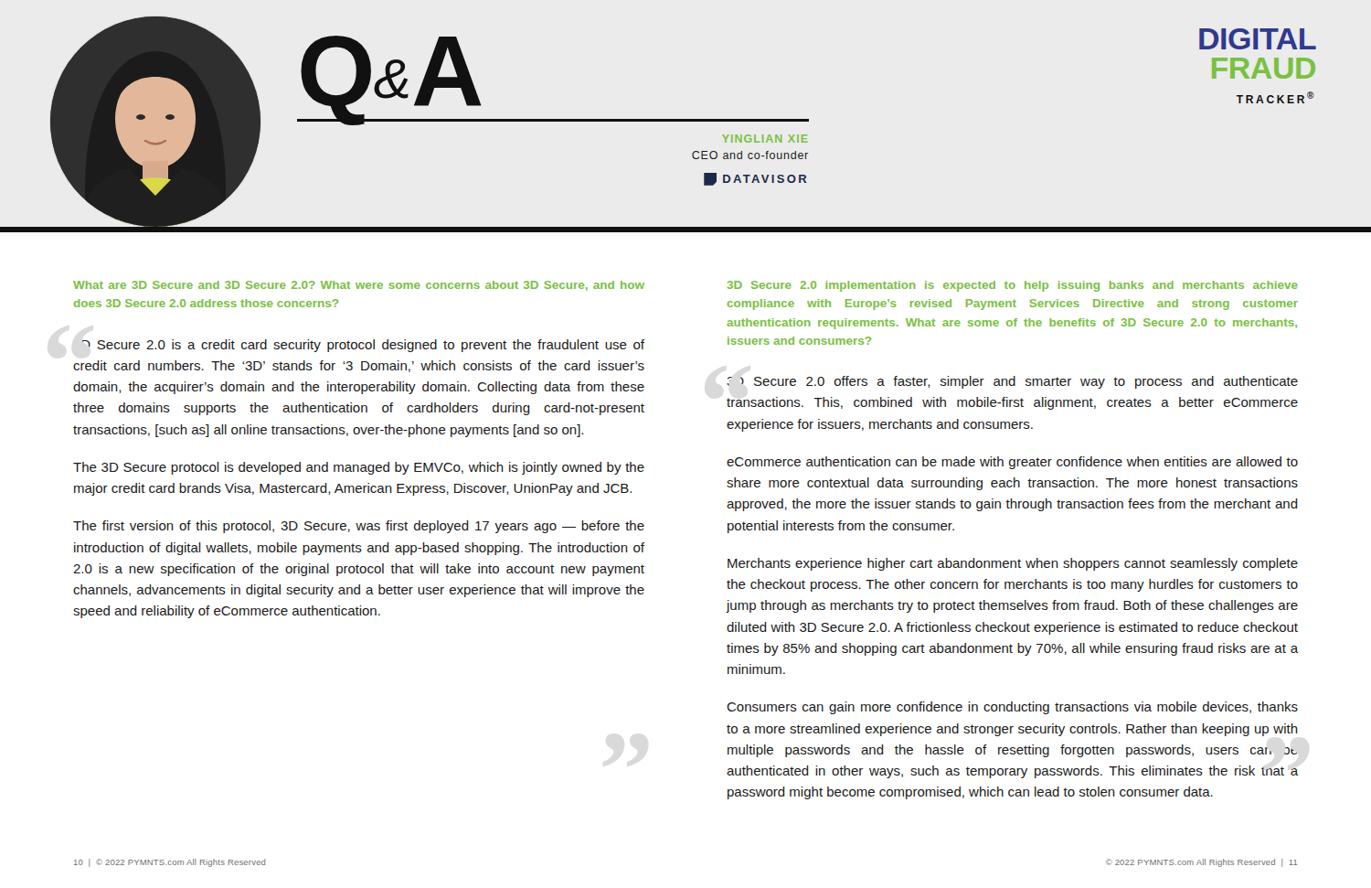Q&A
YINGLIAN XIE
CEO and co-founder
DATAVISOR
DIGITAL FRAUD TRACKER®
“
What are 3D Secure and 3D Secure 2.0? What were some concerns about 3D Secure, and how does 3D Secure 2.0 address those concerns?
3D Secure 2.0 is a credit card security protocol designed to prevent the fraudulent use of credit card numbers. The ‘3D’ stands for ‘3 Domain,’ which consists of the card issuer’s domain, the acquirer’s domain and the interoperability domain. Collecting data from these three domains supports the authentication of cardholders during card-not-present transactions, [such as] all online transactions, over-the-phone payments [and so on].
The 3D Secure protocol is developed and managed by EMVCo, which is jointly owned by the major credit card brands Visa, Mastercard, American Express, Discover, UnionPay and JCB.
The first version of this protocol, 3D Secure, was first deployed 17 years ago — before the introduction of digital wallets, mobile payments and app-based shopping. The introduction of 2.0 is a new specification of the original protocol that will take into account new payment channels, advancements in digital security and a better user experience that will improve the speed and reliability of eCommerce authentication.
”
“
3D Secure 2.0 implementation is expected to help issuing banks and merchants achieve compliance with Europe’s revised Payment Services Directive and strong customer authentication requirements. What are some of the benefits of 3D Secure 2.0 to merchants, issuers and consumers?
3D Secure 2.0 offers a faster, simpler and smarter way to process and authenticate transactions. This, combined with mobile-first alignment, creates a better eCommerce experience for issuers, merchants and consumers.
eCommerce authentication can be made with greater confidence when entities are allowed to share more contextual data surrounding each transaction. The more honest transactions approved, the more the issuer stands to gain through transaction fees from the merchant and potential interests from the consumer.
Merchants experience higher cart abandonment when shoppers cannot seamlessly complete the checkout process. The other concern for merchants is too many hurdles for customers to jump through as merchants try to protect themselves from fraud. Both of these challenges are diluted with 3D Secure 2.0. A frictionless checkout experience is estimated to reduce checkout times by 85% and shopping cart abandonment by 70%, all while ensuring fraud risks are at a minimum.
Consumers can gain more confidence in conducting transactions via mobile devices, thanks to a more streamlined experience and stronger security controls. Rather than keeping up with multiple passwords and the hassle of resetting forgotten passwords, users can be authenticated in other ways, such as temporary passwords. This eliminates the risk that a password might become compromised, which can lead to stolen consumer data.
”
10 | © 2022 PYMNTS.com All Rights Reserved
© 2022 PYMNTS.com All Rights Reserved | 11